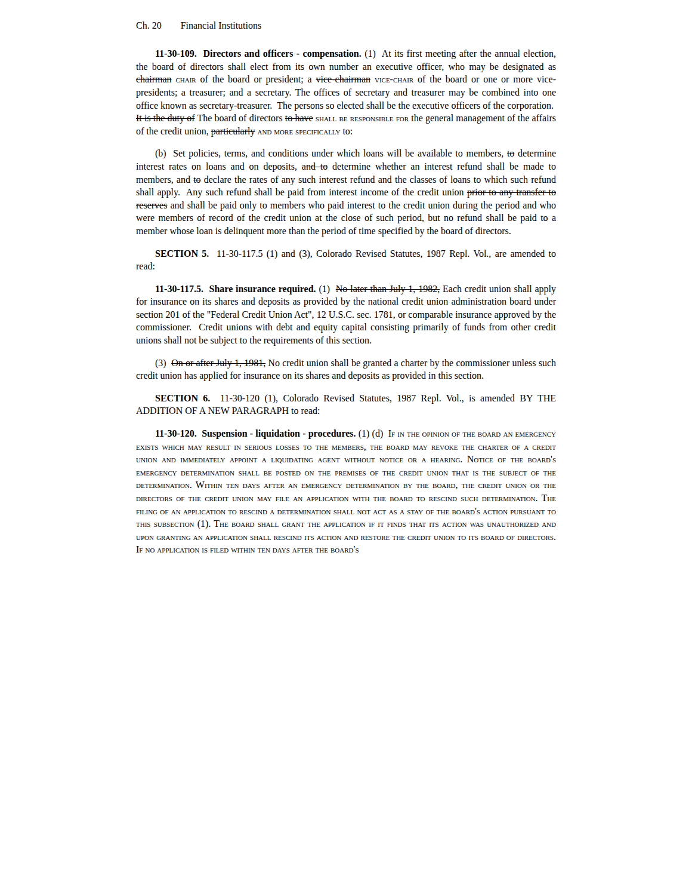Ch. 20 Financial Institutions
11-30-109. Directors and officers - compensation. (1) At its first meeting after the annual election, the board of directors shall elect from its own number an executive officer, who may be designated as chairman chair of the board or president; a vice-chairman vice-chair of the board or one or more vice-presidents; a treasurer; and a secretary. The offices of secretary and treasurer may be combined into one office known as secretary-treasurer. The persons so elected shall be the executive officers of the corporation. It is the duty of The board of directors to have shall be responsible for the general management of the affairs of the credit union, particularly and more specifically to:
(b) Set policies, terms, and conditions under which loans will be available to members, to determine interest rates on loans and on deposits, and to determine whether an interest refund shall be made to members, and to declare the rates of any such interest refund and the classes of loans to which such refund shall apply. Any such refund shall be paid from interest income of the credit union prior to any transfer to reserves and shall be paid only to members who paid interest to the credit union during the period and who were members of record of the credit union at the close of such period, but no refund shall be paid to a member whose loan is delinquent more than the period of time specified by the board of directors.
SECTION 5. 11-30-117.5 (1) and (3), Colorado Revised Statutes, 1987 Repl. Vol., are amended to read:
11-30-117.5. Share insurance required. (1) No later than July 1, 1982, Each credit union shall apply for insurance on its shares and deposits as provided by the national credit union administration board under section 201 of the "Federal Credit Union Act", 12 U.S.C. sec. 1781, or comparable insurance approved by the commissioner. Credit unions with debt and equity capital consisting primarily of funds from other credit unions shall not be subject to the requirements of this section.
(3) On or after July 1, 1981, No credit union shall be granted a charter by the commissioner unless such credit union has applied for insurance on its shares and deposits as provided in this section.
SECTION 6. 11-30-120 (1), Colorado Revised Statutes, 1987 Repl. Vol., is amended BY THE ADDITION OF A NEW PARAGRAPH to read:
11-30-120. Suspension - liquidation - procedures. (1) (d) If in the opinion of the board an emergency exists which may result in serious losses to the members, the board may revoke the charter of a credit union and immediately appoint a liquidating agent without notice or a hearing. Notice of the board's emergency determination shall be posted on the premises of the credit union that is the subject of the determination. Within ten days after an emergency determination by the board, the credit union or the directors of the credit union may file an application with the board to rescind such determination. The filing of an application to rescind a determination shall not act as a stay of the board's action pursuant to this subsection (1). The board shall grant the application if it finds that its action was unauthorized and upon granting an application shall rescind its action and restore the credit union to its board of directors. If no application is filed within ten days after the board's